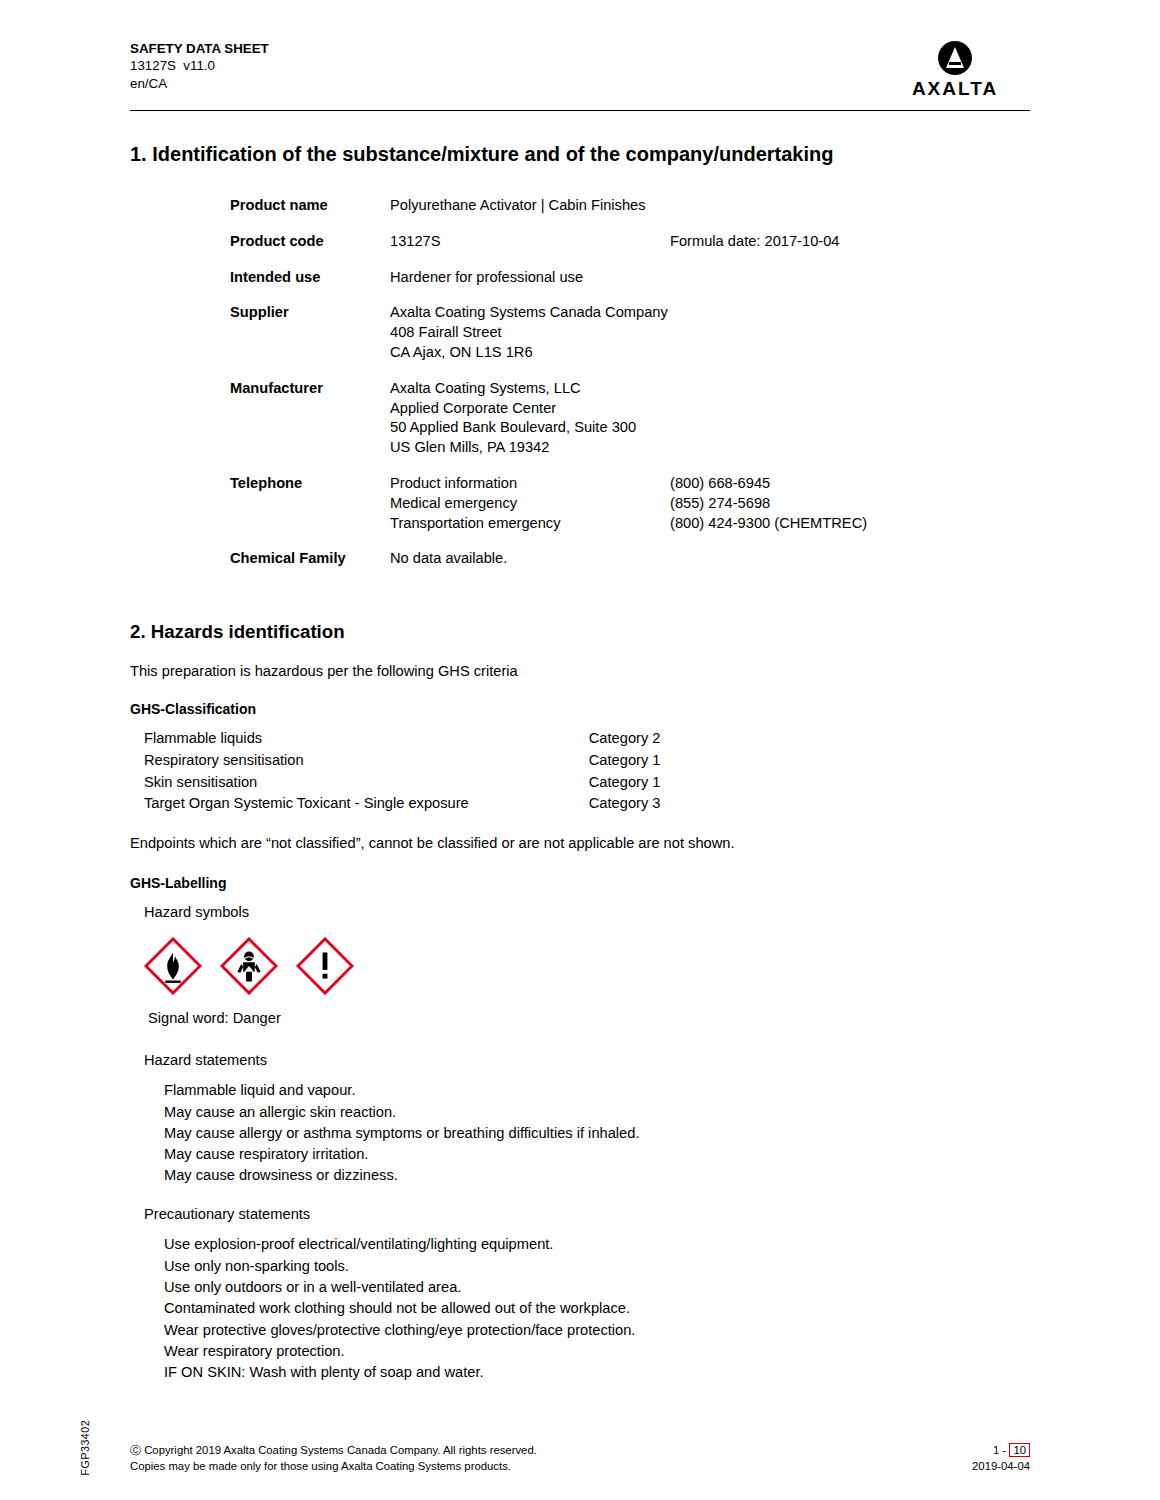SAFETY DATA SHEET
13127S v11.0
en/CA
AXALTA
1. Identification of the substance/mixture and of the company/undertaking
| Product name | Polyurethane Activator / Cabin Finishes |
| Product code | 13127S | Formula date: 2017-10-04 |
| Intended use | Hardener for professional use |
| Supplier | Axalta Coating Systems Canada Company 408 Fairall Street CA Ajax, ON L1S 1R6 |
| Manufacturer | Axalta Coating Systems, LLC Applied Corporate Center 50 Applied Bank Boulevard, Suite 300 US Glen Mills, PA 19342 |
| Telephone | Product information Medical emergency Transportation emergency | (800) 668-6945 (855) 274-5698 (800) 424-9300 (CHEMTREC) |
| Chemical Family | No data available. |
2. Hazards identification
This preparation is hazardous per the following GHS criteria
GHS-Classification
| Flammable liquids | Category 2 |
| Respiratory sensitisation | Category 1 |
| Skin sensitisation | Category 1 |
| Target Organ Systemic Toxicant - Single exposure | Category 3 |
Endpoints which are “not classified”, cannot be classified or are not applicable are not shown.
GHS-Labelling
Hazard symbols
Signal word: Danger
Hazard statements
Flammable liquid and vapour.
May cause an allergic skin reaction.
May cause allergy or asthma symptoms or breathing difficulties if inhaled.
May cause respiratory irritation.
May cause drowsiness or dizziness.
Precautionary statements
Use explosion-proof electrical/ventilating/lighting equipment.
Use only non-sparking tools.
Use only outdoors or in a well-ventilated area.
Contaminated work clothing should not be allowed out of the workplace.
Wear protective gloves/protective clothing/eye protection/face protection.
Wear respiratory protection.
IF ON SKIN: Wash with plenty of soap and water.
Ⓒ Copyright 2019 Axalta Coating Systems Canada Company. All rights reserved.
Copies may be made only for those using Axalta Coating Systems products.
1 - 10
2019-04-04
FGP33402